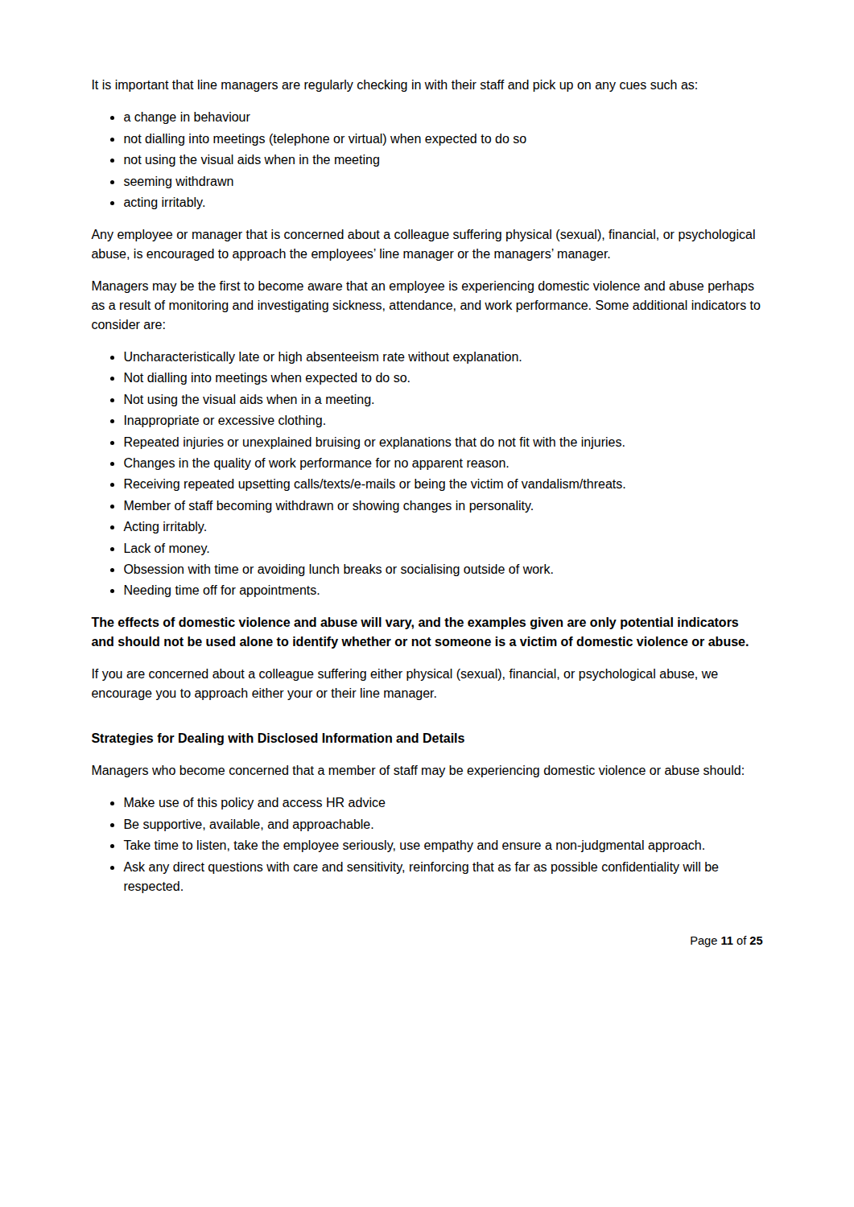It is important that line managers are regularly checking in with their staff and pick up on any cues such as:
a change in behaviour
not dialling into meetings (telephone or virtual) when expected to do so
not using the visual aids when in the meeting
seeming withdrawn
acting irritably.
Any employee or manager that is concerned about a colleague suffering physical (sexual), financial, or psychological abuse, is encouraged to approach the employees’ line manager or the managers’ manager.
Managers may be the first to become aware that an employee is experiencing domestic violence and abuse perhaps as a result of monitoring and investigating sickness, attendance, and work performance. Some additional indicators to consider are:
Uncharacteristically late or high absenteeism rate without explanation.
Not dialling into meetings when expected to do so.
Not using the visual aids when in a meeting.
Inappropriate or excessive clothing.
Repeated injuries or unexplained bruising or explanations that do not fit with the injuries.
Changes in the quality of work performance for no apparent reason.
Receiving repeated upsetting calls/texts/e-mails or being the victim of vandalism/threats.
Member of staff becoming withdrawn or showing changes in personality.
Acting irritably.
Lack of money.
Obsession with time or avoiding lunch breaks or socialising outside of work.
Needing time off for appointments.
The effects of domestic violence and abuse will vary, and the examples given are only potential indicators and should not be used alone to identify whether or not someone is a victim of domestic violence or abuse.
If you are concerned about a colleague suffering either physical (sexual), financial, or psychological abuse, we encourage you to approach either your or their line manager.
Strategies for Dealing with Disclosed Information and Details
Managers who become concerned that a member of staff may be experiencing domestic violence or abuse should:
Make use of this policy and access HR advice
Be supportive, available, and approachable.
Take time to listen, take the employee seriously, use empathy and ensure a non-judgmental approach.
Ask any direct questions with care and sensitivity, reinforcing that as far as possible confidentiality will be respected.
Page 11 of 25